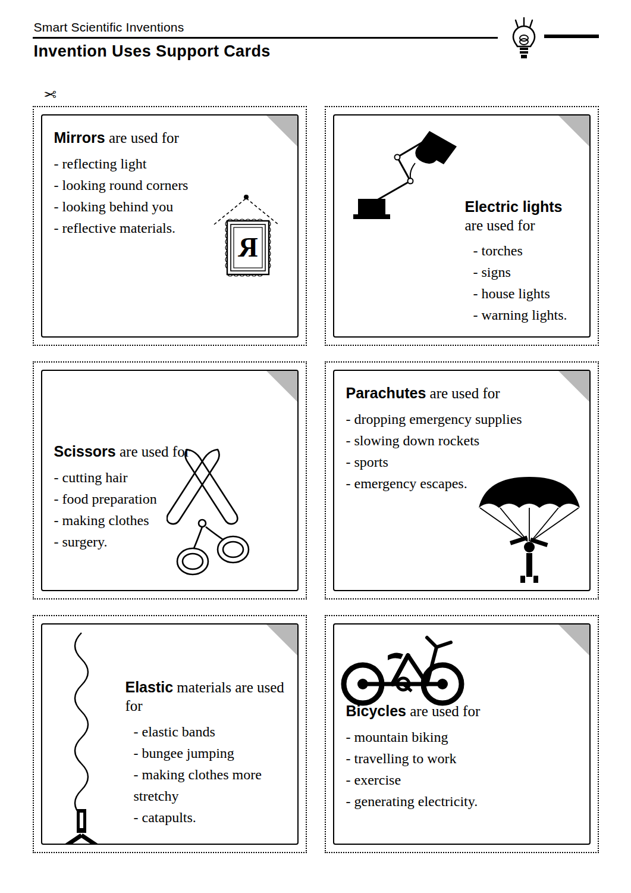Smart Scientific Inventions
Invention Uses Support Cards
✂
Mirrors are used for
reflecting light
looking round corners
looking behind you
reflective materials.
R
Electric lights are used for
torches
signs
house lights
warning lights.
Scissors are used for
cutting hair
food preparation
making clothes
surgery.
Parachutes are used for
dropping emergency supplies
slowing down rockets
sports
emergency escapes.
Elastic materials are used for
elastic bands
bungee jumping
making clothes more stretchy
catapults.
Bicycles are used for
mountain biking
travelling to work
exercise
generating electricity.